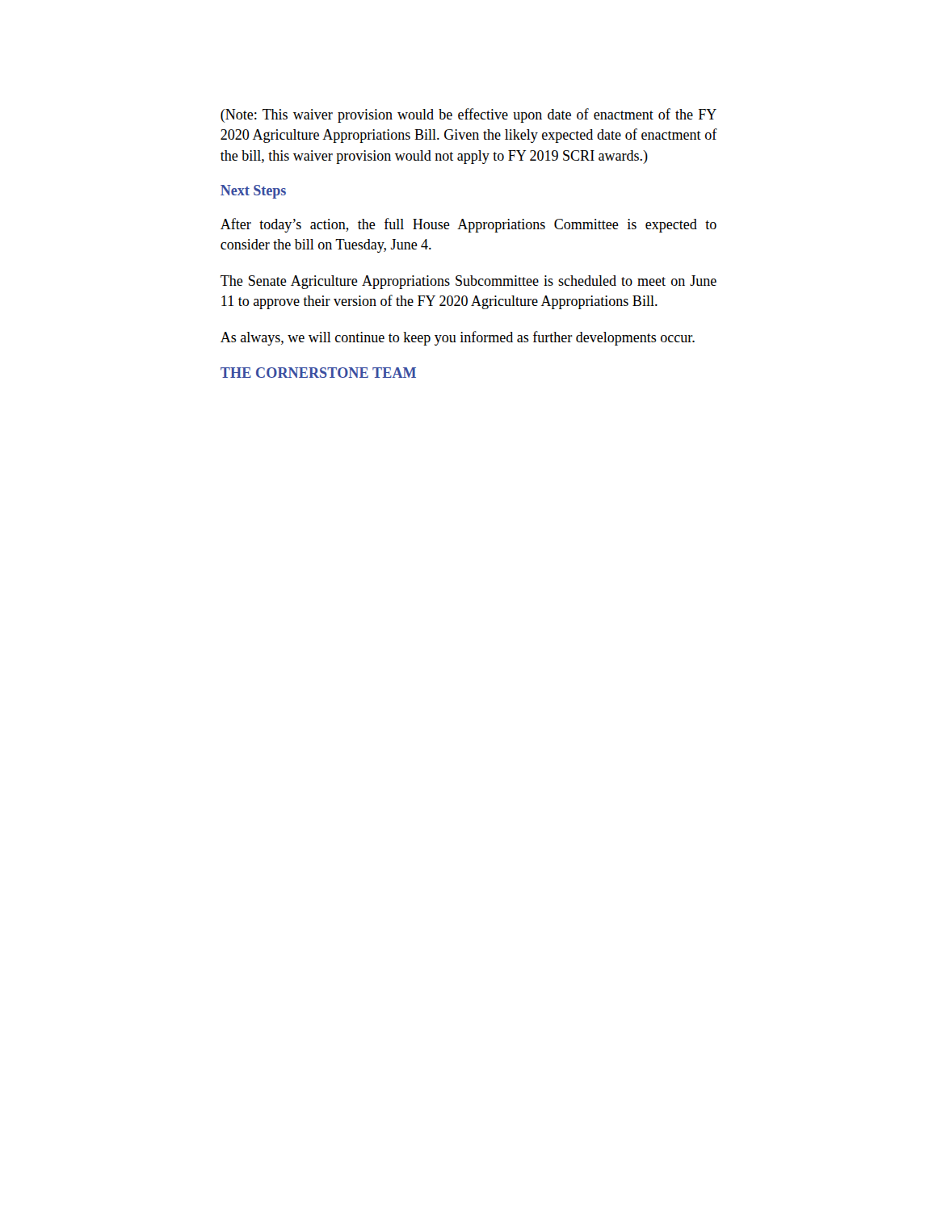(Note: This waiver provision would be effective upon date of enactment of the FY 2020 Agriculture Appropriations Bill. Given the likely expected date of enactment of the bill, this waiver provision would not apply to FY 2019 SCRI awards.)
Next Steps
After today’s action, the full House Appropriations Committee is expected to consider the bill on Tuesday, June 4.
The Senate Agriculture Appropriations Subcommittee is scheduled to meet on June 11 to approve their version of the FY 2020 Agriculture Appropriations Bill.
As always, we will continue to keep you informed as further developments occur.
THE CORNERSTONE TEAM